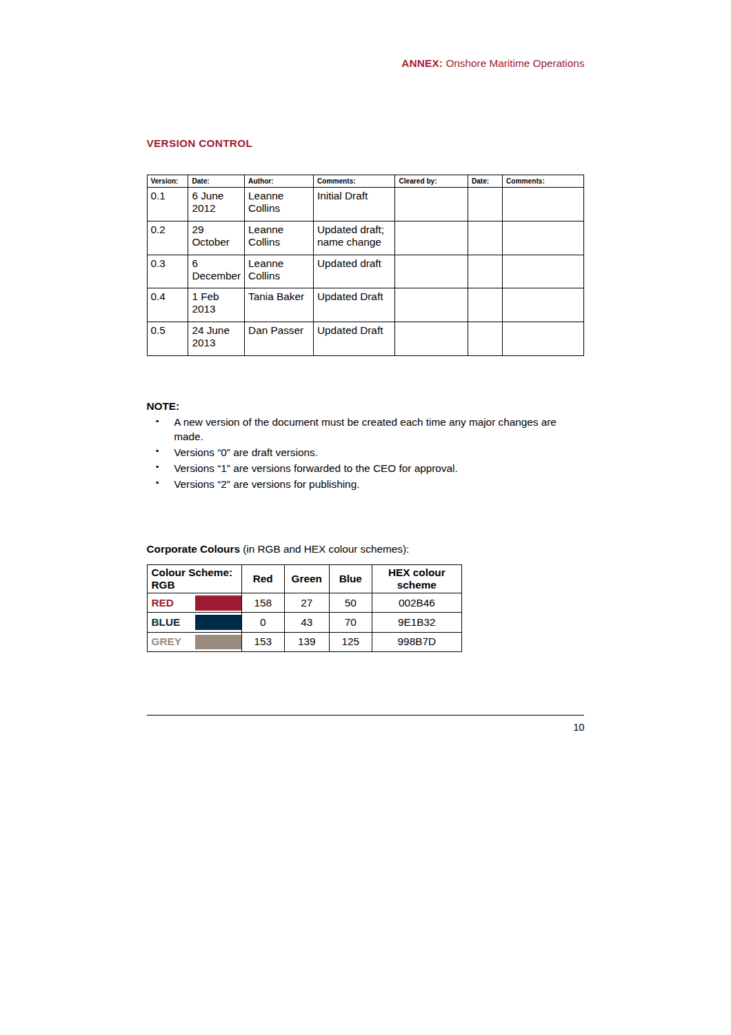ANNEX: Onshore Maritime Operations
VERSION CONTROL
| Version: | Date: | Author: | Comments: | Cleared by: | Date: | Comments: |
| --- | --- | --- | --- | --- | --- | --- |
| 0.1 | 6 June 2012 | Leanne Collins | Initial Draft | | | |
| 0.2 | 29 October | Leanne Collins | Updated draft; name change | | | |
| 0.3 | 6 December | Leanne Collins | Updated draft | | | |
| 0.4 | 1 Feb 2013 | Tania Baker | Updated Draft | | | |
| 0.5 | 24 June 2013 | Dan Passer | Updated Draft | | | |
NOTE:
A new version of the document must be created each time any major changes are made.
Versions “0” are draft versions.
Versions “1” are versions forwarded to the CEO for approval.
Versions “2” are versions for publishing.
Corporate Colours (in RGB and HEX colour schemes):
| Colour Scheme: RGB | Red | Green | Blue | HEX colour scheme |
| --- | --- | --- | --- | --- |
| RED | | 158 | 27 | 50 | 002B46 |
| BLUE | | 0 | 43 | 70 | 9E1B32 |
| GREY | | 153 | 139 | 125 | 998B7D |
10